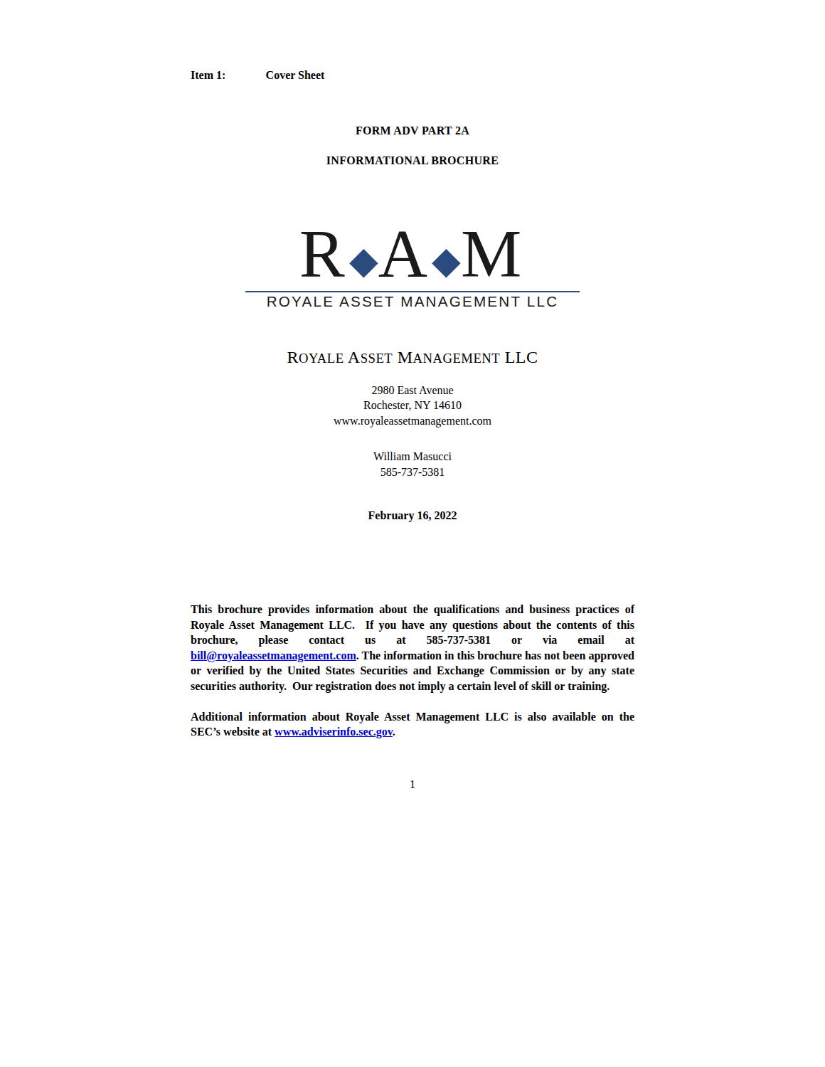Item 1: Cover Sheet
FORM ADV PART 2A
INFORMATIONAL BROCHURE
R◆A◆M
ROYALE ASSET MANAGEMENT LLC
ROYALE ASSET MANAGEMENT LLC
2980 East Avenue
Rochester, NY 14610
www.royaleassetmanagement.com
William Masucci
585-737-5381
February 16, 2022
This brochure provides information about the qualifications and business practices of Royale Asset Management LLC. If you have any questions about the contents of this brochure, please contact us at 585-737-5381 or via email at bill@royaleassetmanagement.com. The information in this brochure has not been approved or verified by the United States Securities and Exchange Commission or by any state securities authority. Our registration does not imply a certain level of skill or training.
Additional information about Royale Asset Management LLC is also available on the SEC’s website at www.adviserinfo.sec.gov.
1